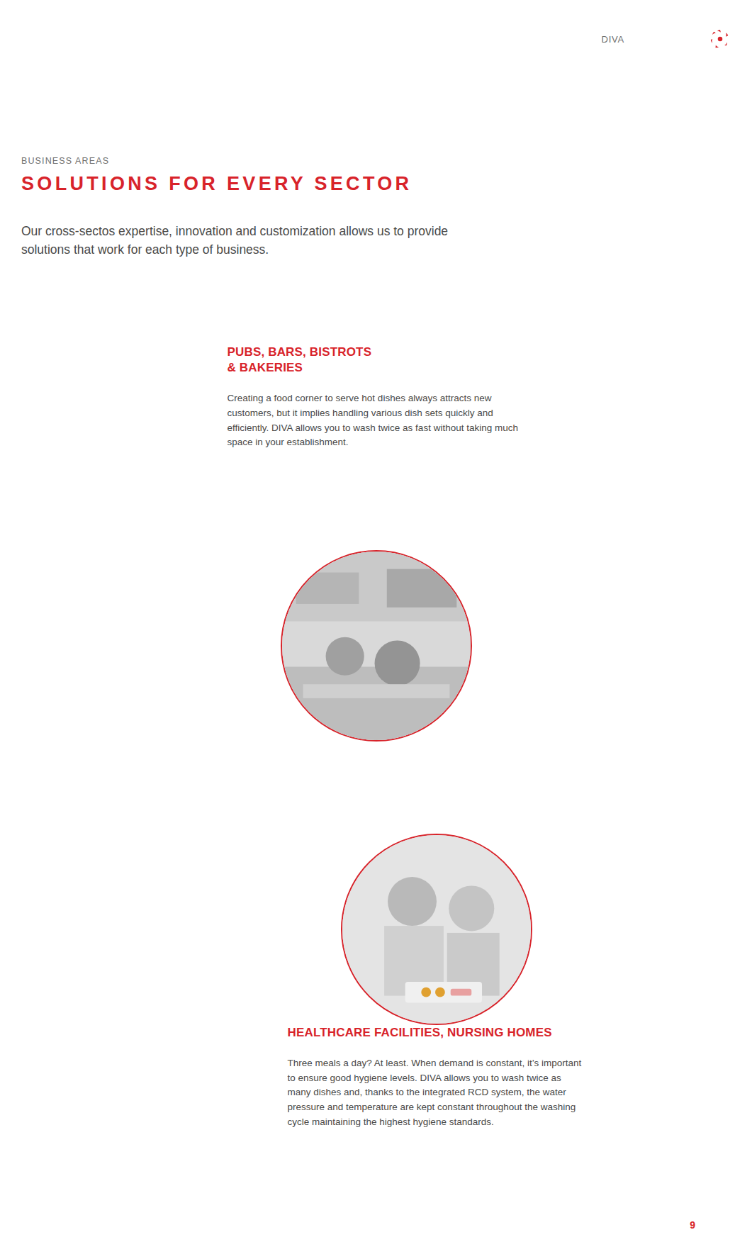DIVA
Business areas
Solutions for every sector
Our cross-sectos expertise, innovation and customization allows us to provide solutions that work for each type of business.
Pubs, bars, bistrots
& bakeries
Creating a food corner to serve hot dishes always attracts new customers, but it implies handling various dish sets quickly and efficiently. DIVA allows you to wash twice as fast without taking much space in your establishment.
Healthcare facilities, nursing homes
Three meals a day? At least. When demand is constant, it’s important to ensure good hygiene levels. DIVA allows you to wash twice as many dishes and, thanks to the integrated RCD system, the water pressure and temperature are kept constant throughout the washing cycle maintaining the highest hygiene standards.
9